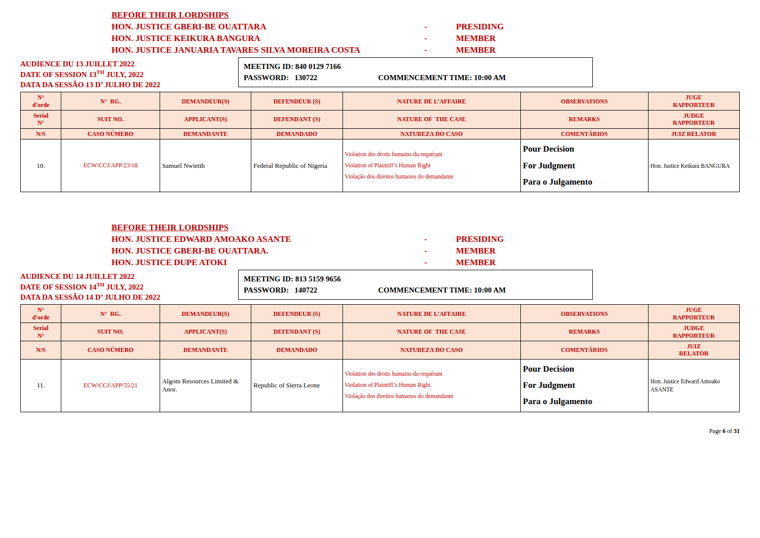BEFORE THEIR LORDSHIPS
HON. JUSTICE GBERI-BE OUATTARA - PRESIDING
HON. JUSTICE KEIKURA BANGURA - MEMBER
HON. JUSTICE JANUARIA TAVARES SILVA MOREIRA COSTA - MEMBER
AUDIENCE DU 13 JUILLET 2022
DATE OF SESSION 13TH JULY, 2022
DATA DA SESSÃO 13 D’ JULHO DE 2022
MEETING ID: 840 0129 7166
PASSWORD: 130722 COMMENCEMENT TIME: 10:00 AM
| N° d’orde | N° RG. | DEMANDEUR(S) | DEFENDEUR (S) | NATURE DE L’AFFAIRE | OBSERVATIONS | JUGE RAPPORTEUR |
| --- | --- | --- | --- | --- | --- | --- |
| Serial N° | SUIT NO. | APPLICANT(S) | DEFENDANT (S) | NATURE OF THE CASE | REMARKS | JUDGE RAPPORTEUR |
| N/S | CASO NÚMERO | DEMANDANTE | DEMANDADO | NATUREZA DO CASO | COMENTÁRIOS | JUIZ RELATOR |
| 10. | ECW/CCJ/APP/23/18 | Samuel Nwietih | Federal Republic of Nigeria | Violation des droits humains du requérant Violation of Plaintiff’s Human Right Violação dos direitos humanos do demandante | Pour Decision For Judgment Para o Julgamento | Hon. Justice Keikura BANGURA |
BEFORE THEIR LORDSHIPS
HON. JUSTICE EDWARD AMOAKO ASANTE - PRESIDING
HON. JUSTICE GBERI-BE OUATTARA. - MEMBER
HON. JUSTICE DUPE ATOKI - MEMBER
AUDIENCE DU 14 JUILLET 2022
DATE OF SESSION 14TH JULY, 2022
DATA DA SESSÃO 14 D’ JULHO DE 2022
MEETING ID: 813 5159 9656
PASSWORD: 140722 COMMENCEMENT TIME: 10:00 AM
| N° d’orde | N° RG. | DEMANDEUR(S) | DEFENDEUR (S) | NATURE DE L’AFFAIRE | OBSERVATIONS | JUGE RAPPORTEUR |
| --- | --- | --- | --- | --- | --- | --- |
| Serial N° | SUIT NO. | APPLICANT(S) | DEFENDANT (S) | NATURE OF THE CASE | REMARKS | JUDGE RAPPORTEUR |
| N/S | CASO NÚMERO | DEMANDANTE | DEMANDADO | NATUREZA DO CASO | COMENTÁRIOS | JUIZ RELATOR |
| 11. | ECW/CCJ/APP/55/21 | Algom Resources Limited & Anor. | Republic of Sierra Leone | Violation des droits humains du requérant Violation of Plaintiff’s Human Right Violação dos direitos humanos do demandante | Pour Decision For Judgment Para o Julgamento | Hon. Justice Edward Amoako ASANTE |
Page 6 of 31